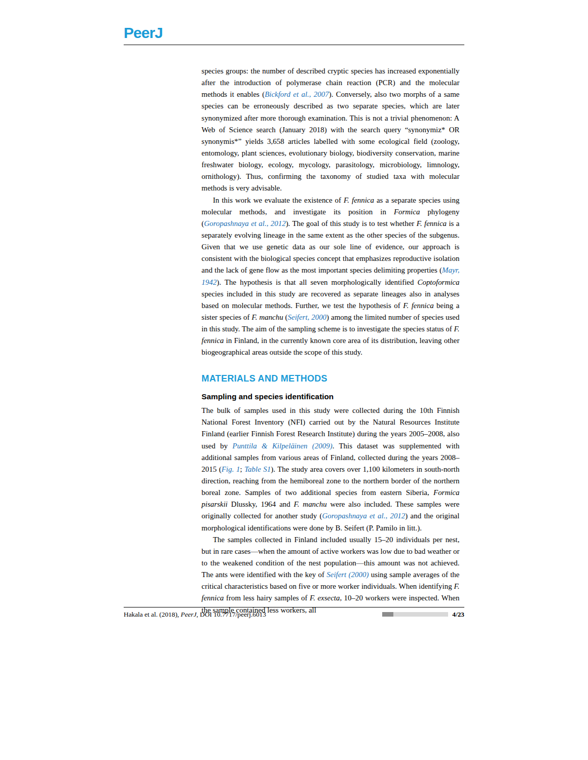PeerJ
species groups: the number of described cryptic species has increased exponentially after the introduction of polymerase chain reaction (PCR) and the molecular methods it enables (Bickford et al., 2007). Conversely, also two morphs of a same species can be erroneously described as two separate species, which are later synonymized after more thorough examination. This is not a trivial phenomenon: A Web of Science search (January 2018) with the search query “synonymiz* OR synonymis*” yields 3,658 articles labelled with some ecological field (zoology, entomology, plant sciences, evolutionary biology, biodiversity conservation, marine freshwater biology, ecology, mycology, parasitology, microbiology, limnology, ornithology). Thus, confirming the taxonomy of studied taxa with molecular methods is very advisable.
In this work we evaluate the existence of F. fennica as a separate species using molecular methods, and investigate its position in Formica phylogeny (Goropashnaya et al., 2012). The goal of this study is to test whether F. fennica is a separately evolving lineage in the same extent as the other species of the subgenus. Given that we use genetic data as our sole line of evidence, our approach is consistent with the biological species concept that emphasizes reproductive isolation and the lack of gene flow as the most important species delimiting properties (Mayr, 1942). The hypothesis is that all seven morphologically identified Coptoformica species included in this study are recovered as separate lineages also in analyses based on molecular methods. Further, we test the hypothesis of F. fennica being a sister species of F. manchu (Seifert, 2000) among the limited number of species used in this study. The aim of the sampling scheme is to investigate the species status of F. fennica in Finland, in the currently known core area of its distribution, leaving other biogeographical areas outside the scope of this study.
MATERIALS AND METHODS
Sampling and species identification
The bulk of samples used in this study were collected during the 10th Finnish National Forest Inventory (NFI) carried out by the Natural Resources Institute Finland (earlier Finnish Forest Research Institute) during the years 2005–2008, also used by Punttila & Kilpeläinen (2009). This dataset was supplemented with additional samples from various areas of Finland, collected during the years 2008–2015 (Fig. 1; Table S1). The study area covers over 1,100 kilometers in south-north direction, reaching from the hemiboreal zone to the northern border of the northern boreal zone. Samples of two additional species from eastern Siberia, Formica pisarskii Dlussky, 1964 and F. manchu were also included. These samples were originally collected for another study (Goropashnaya et al., 2012) and the original morphological identifications were done by B. Seifert (P. Pamilo in litt.).
The samples collected in Finland included usually 15–20 individuals per nest, but in rare cases—when the amount of active workers was low due to bad weather or to the weakened condition of the nest population—this amount was not achieved. The ants were identified with the key of Seifert (2000) using sample averages of the critical characteristics based on five or more worker individuals. When identifying F. fennica from less hairy samples of F. exsecta, 10–20 workers were inspected. When the sample contained less workers, all
Hakala et al. (2018), PeerJ, DOI 10.7717/peerj.6013
4/23